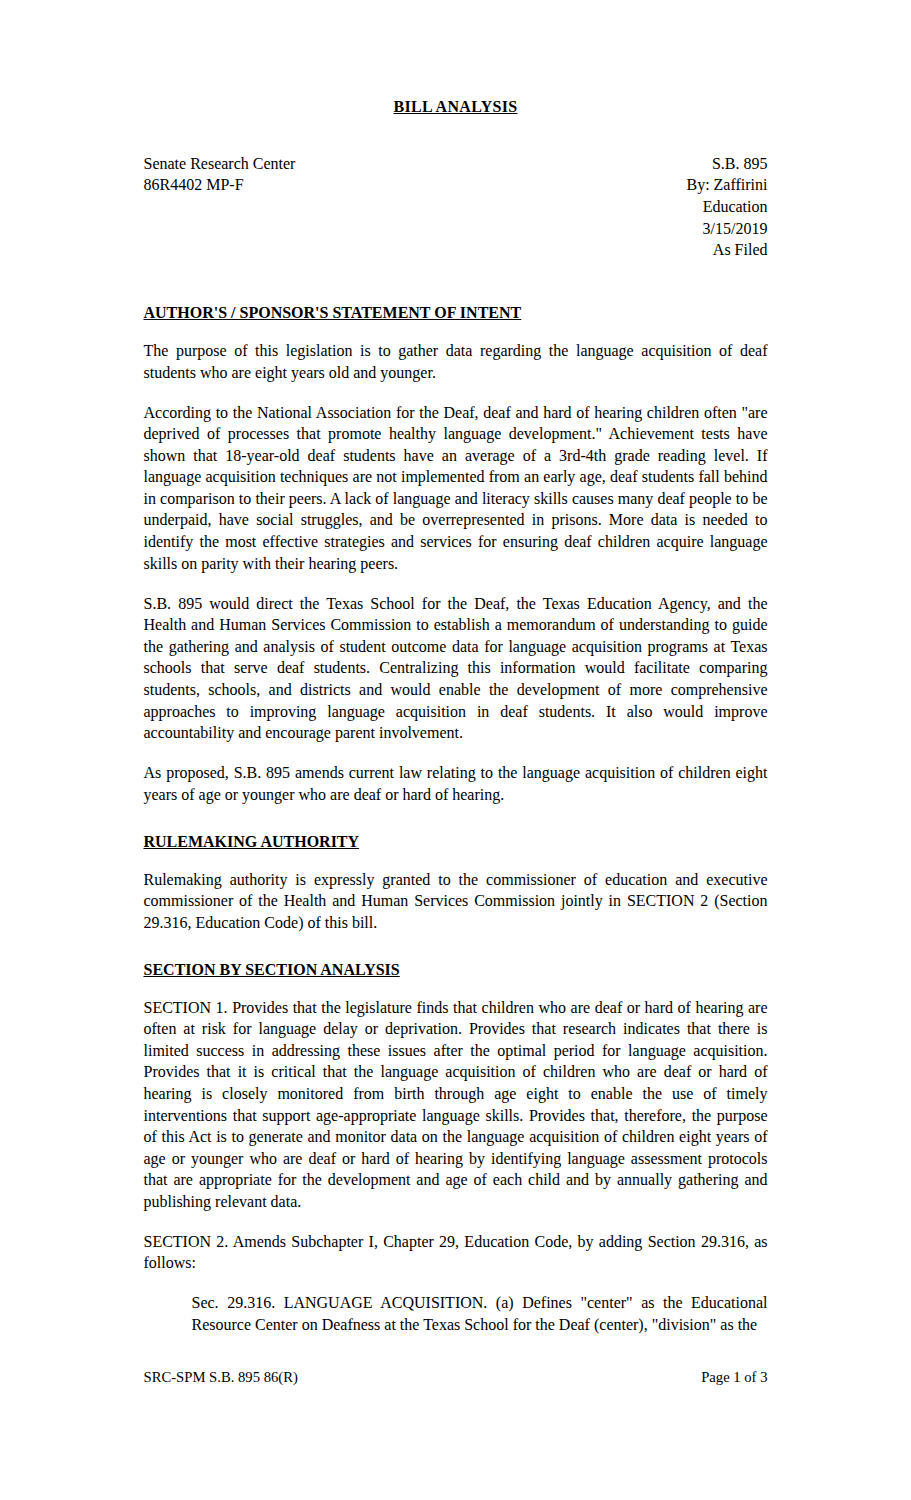BILL ANALYSIS
| Senate Research Center 86R4402 MP-F | S.B. 895 By: Zaffirini Education 3/15/2019 As Filed |
AUTHOR'S / SPONSOR'S STATEMENT OF INTENT
The purpose of this legislation is to gather data regarding the language acquisition of deaf students who are eight years old and younger.
According to the National Association for the Deaf, deaf and hard of hearing children often "are deprived of processes that promote healthy language development." Achievement tests have shown that 18-year-old deaf students have an average of a 3rd-4th grade reading level. If language acquisition techniques are not implemented from an early age, deaf students fall behind in comparison to their peers. A lack of language and literacy skills causes many deaf people to be underpaid, have social struggles, and be overrepresented in prisons. More data is needed to identify the most effective strategies and services for ensuring deaf children acquire language skills on parity with their hearing peers.
S.B. 895 would direct the Texas School for the Deaf, the Texas Education Agency, and the Health and Human Services Commission to establish a memorandum of understanding to guide the gathering and analysis of student outcome data for language acquisition programs at Texas schools that serve deaf students. Centralizing this information would facilitate comparing students, schools, and districts and would enable the development of more comprehensive approaches to improving language acquisition in deaf students. It also would improve accountability and encourage parent involvement.
As proposed, S.B. 895 amends current law relating to the language acquisition of children eight years of age or younger who are deaf or hard of hearing.
RULEMAKING AUTHORITY
Rulemaking authority is expressly granted to the commissioner of education and executive commissioner of the Health and Human Services Commission jointly in SECTION 2 (Section 29.316, Education Code) of this bill.
SECTION BY SECTION ANALYSIS
SECTION 1. Provides that the legislature finds that children who are deaf or hard of hearing are often at risk for language delay or deprivation. Provides that research indicates that there is limited success in addressing these issues after the optimal period for language acquisition. Provides that it is critical that the language acquisition of children who are deaf or hard of hearing is closely monitored from birth through age eight to enable the use of timely interventions that support age-appropriate language skills. Provides that, therefore, the purpose of this Act is to generate and monitor data on the language acquisition of children eight years of age or younger who are deaf or hard of hearing by identifying language assessment protocols that are appropriate for the development and age of each child and by annually gathering and publishing relevant data.
SECTION 2. Amends Subchapter I, Chapter 29, Education Code, by adding Section 29.316, as follows:
Sec. 29.316. LANGUAGE ACQUISITION. (a) Defines "center" as the Educational Resource Center on Deafness at the Texas School for the Deaf (center), "division" as the
SRC-SPM S.B. 895 86(R) Page 1 of 3